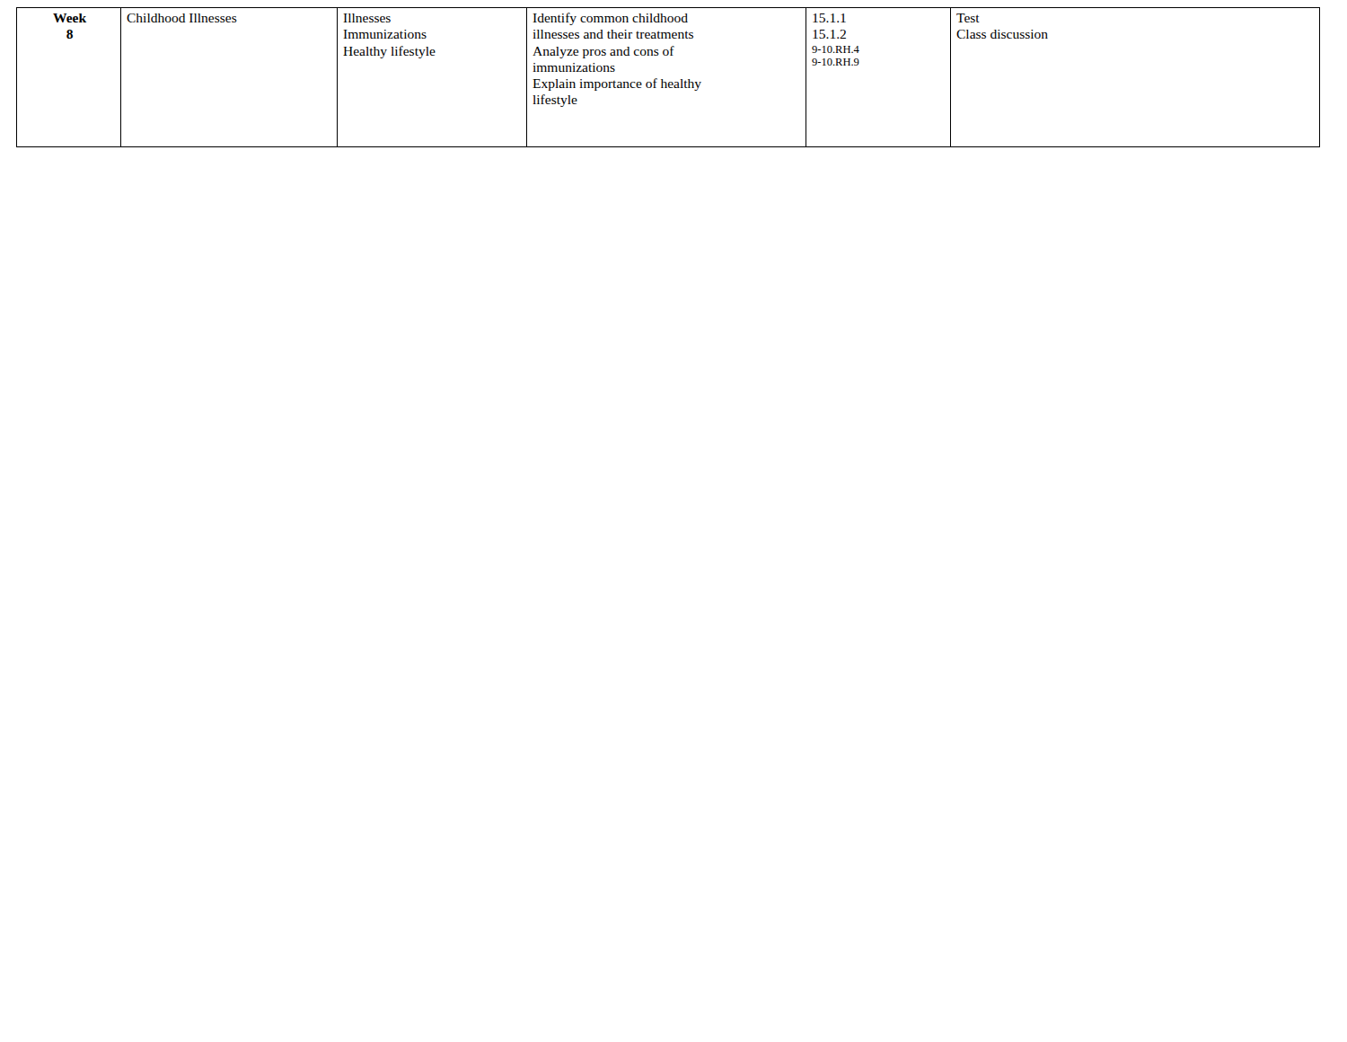| Week 8 | Childhood Illnesses | Illnesses Immunizations Healthy lifestyle | Identify common childhood illnesses and their treatments Analyze pros and cons of immunizations Explain importance of healthy lifestyle | 15.1.1 15.1.2 9-10.RH.4 9-10.RH.9 | Test Class discussion |